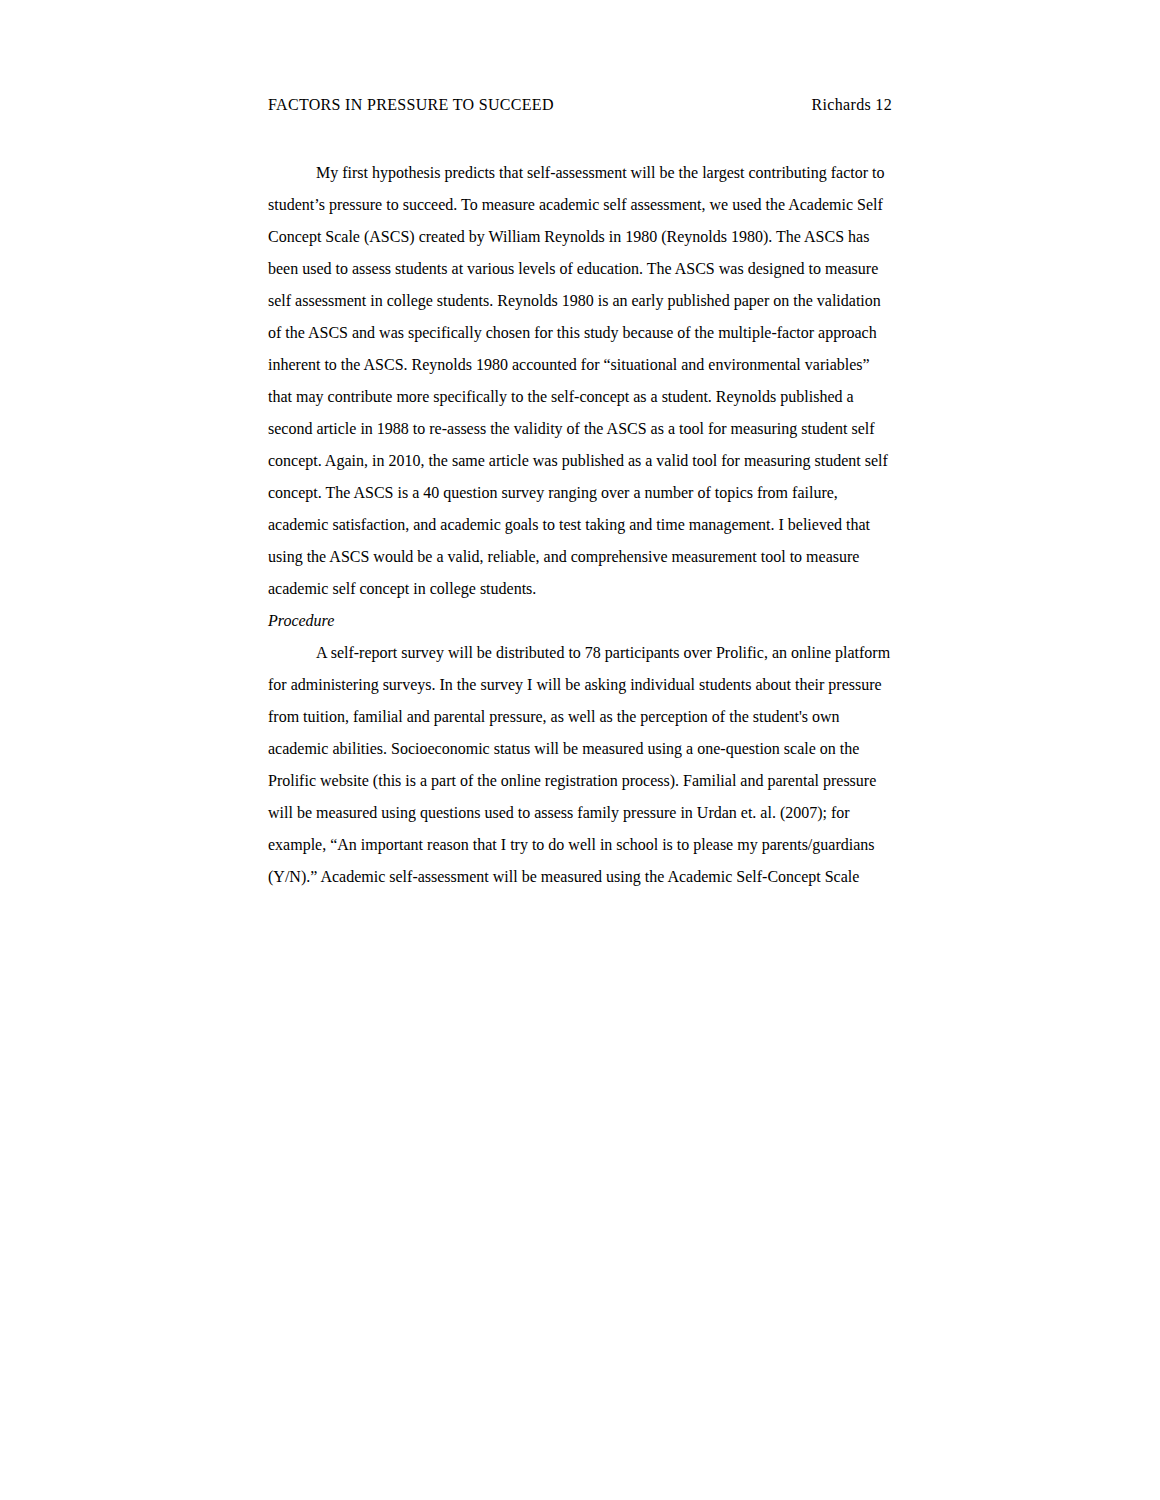Factors in Pressure to Succeed Richards 12
My first hypothesis predicts that self-assessment will be the largest contributing factor to student’s pressure to succeed. To measure academic self assessment, we used the Academic Self Concept Scale (ASCS) created by William Reynolds in 1980 (Reynolds 1980). The ASCS has been used to assess students at various levels of education. The ASCS was designed to measure self assessment in college students. Reynolds 1980 is an early published paper on the validation of the ASCS and was specifically chosen for this study because of the multiple-factor approach inherent to the ASCS. Reynolds 1980 accounted for “situational and environmental variables” that may contribute more specifically to the self-concept as a student. Reynolds published a second article in 1988 to re-assess the validity of the ASCS as a tool for measuring student self concept. Again, in 2010, the same article was published as a valid tool for measuring student self concept. The ASCS is a 40 question survey ranging over a number of topics from failure, academic satisfaction, and academic goals to test taking and time management. I believed that using the ASCS would be a valid, reliable, and comprehensive measurement tool to measure academic self concept in college students.
Procedure
A self-report survey will be distributed to 78 participants over Prolific, an online platform for administering surveys. In the survey I will be asking individual students about their pressure from tuition, familial and parental pressure, as well as the perception of the student's own academic abilities. Socioeconomic status will be measured using a one-question scale on the Prolific website (this is a part of the online registration process). Familial and parental pressure will be measured using questions used to assess family pressure in Urdan et. al. (2007); for example, “An important reason that I try to do well in school is to please my parents/guardians (Y/N).” Academic self-assessment will be measured using the Academic Self-Concept Scale